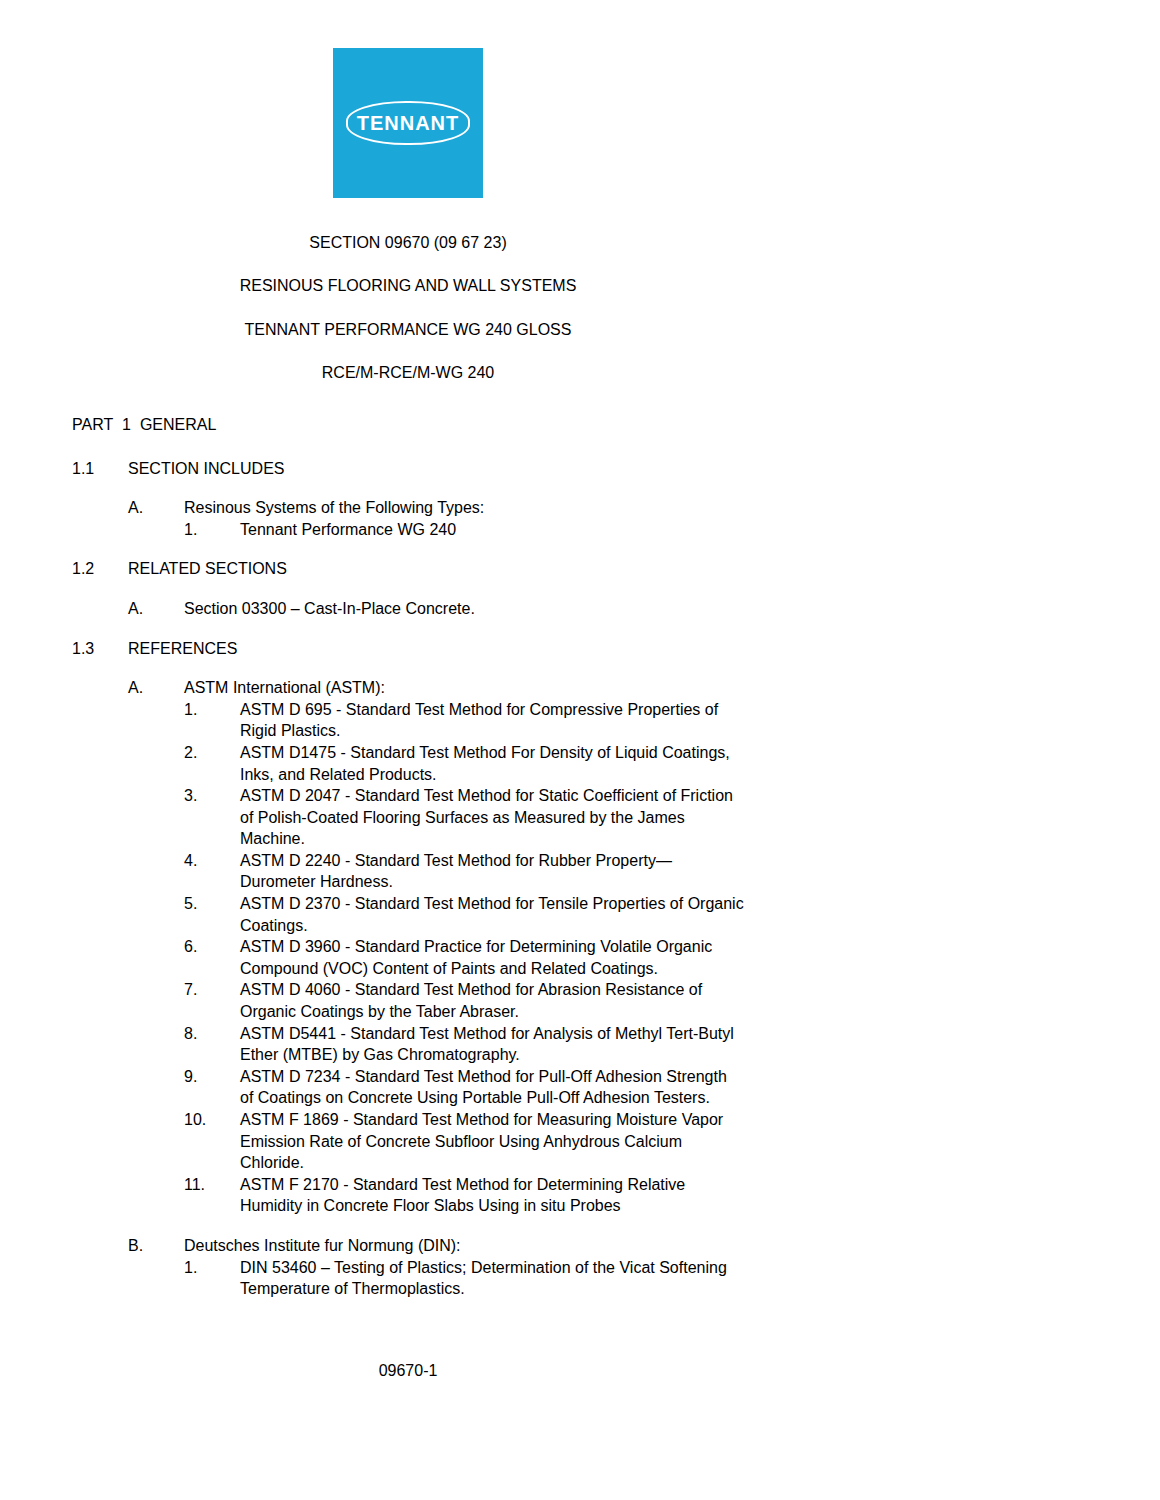TENNANT
SECTION 09670 (09 67 23)
RESINOUS FLOORING AND WALL SYSTEMS
TENNANT PERFORMANCE WG 240 GLOSS
RCE/M-RCE/M-WG 240
PART 1 GENERAL
1.1
SECTION INCLUDES
A.
Resinous Systems of the Following Types:
1. Tennant Performance WG 240
1.2
RELATED SECTIONS
A.
Section 03300 – Cast-In-Place Concrete.
1.3
REFERENCES
A.
ASTM International (ASTM):
1. ASTM D 695 - Standard Test Method for Compressive Properties of Rigid Plastics.
2. ASTM D1475 - Standard Test Method For Density of Liquid Coatings, Inks, and Related Products.
3. ASTM D 2047 - Standard Test Method for Static Coefficient of Friction of Polish-Coated Flooring Surfaces as Measured by the James Machine.
4. ASTM D 2240 - Standard Test Method for Rubber Property—Durometer Hardness.
5. ASTM D 2370 - Standard Test Method for Tensile Properties of Organic Coatings.
6. ASTM D 3960 - Standard Practice for Determining Volatile Organic Compound (VOC) Content of Paints and Related Coatings.
7. ASTM D 4060 - Standard Test Method for Abrasion Resistance of Organic Coatings by the Taber Abraser.
8. ASTM D5441 - Standard Test Method for Analysis of Methyl Tert-Butyl Ether (MTBE) by Gas Chromatography.
9. ASTM D 7234 - Standard Test Method for Pull-Off Adhesion Strength of Coatings on Concrete Using Portable Pull-Off Adhesion Testers.
10. ASTM F 1869 - Standard Test Method for Measuring Moisture Vapor Emission Rate of Concrete Subfloor Using Anhydrous Calcium Chloride.
11. ASTM F 2170 - Standard Test Method for Determining Relative Humidity in Concrete Floor Slabs Using in situ Probes
B.
Deutsches Institute fur Normung (DIN):
1. DIN 53460 – Testing of Plastics; Determination of the Vicat Softening Temperature of Thermoplastics.
09670-1